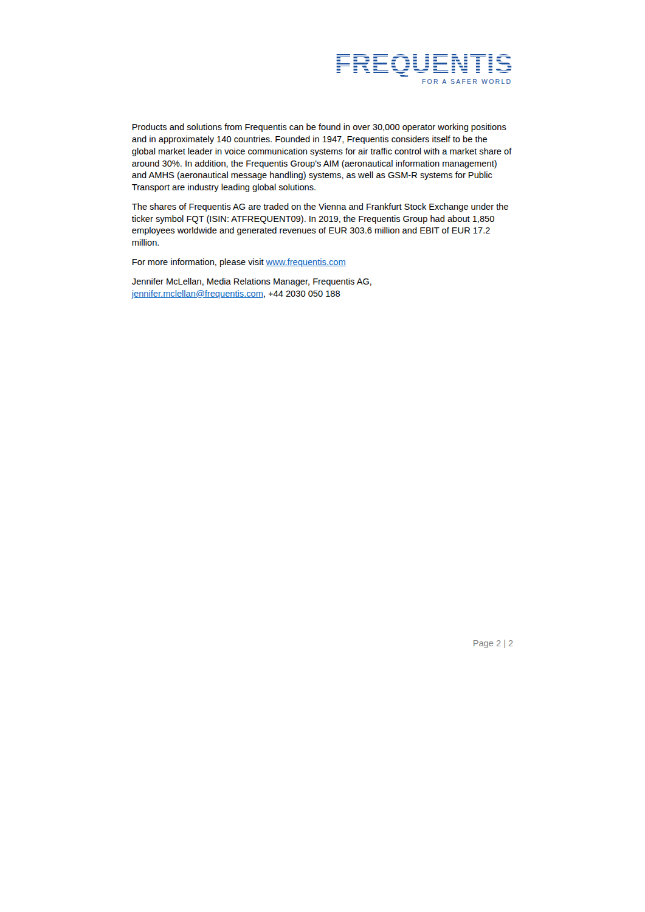FREQUENTIS
FOR A SAFER WORLD
Products and solutions from Frequentis can be found in over 30,000 operator working positions and in approximately 140 countries. Founded in 1947, Frequentis considers itself to be the global market leader in voice communication systems for air traffic control with a market share of around 30%. In addition, the Frequentis Group's AIM (aeronautical information management) and AMHS (aeronautical message handling) systems, as well as GSM-R systems for Public Transport are industry leading global solutions.
The shares of Frequentis AG are traded on the Vienna and Frankfurt Stock Exchange under the ticker symbol FQT (ISIN: ATFREQUENT09). In 2019, the Frequentis Group had about 1,850 employees worldwide and generated revenues of EUR 303.6 million and EBIT of EUR 17.2 million.
For more information, please visit www.frequentis.com
Jennifer McLellan, Media Relations Manager, Frequentis AG,
jennifer.mclellan@frequentis.com, +44 2030 050 188
Page 2 | 2